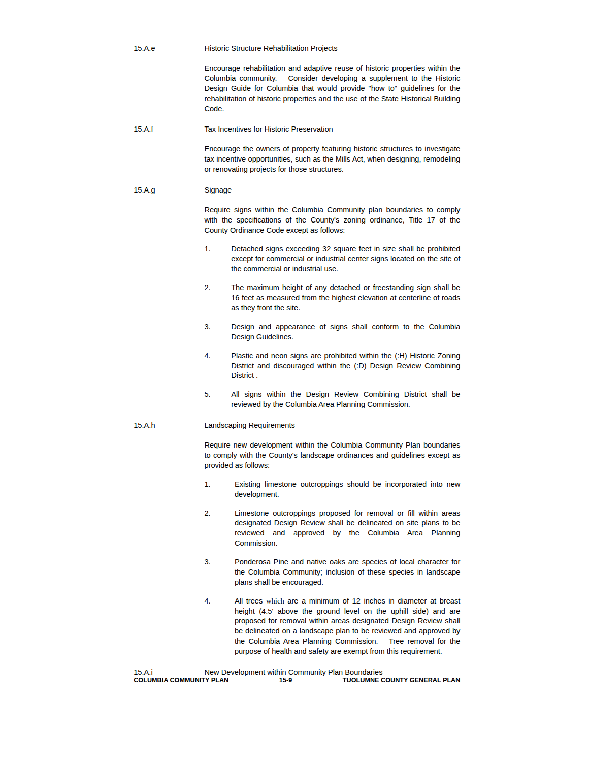15.A.e
Historic Structure Rehabilitation Projects
Encourage rehabilitation and adaptive reuse of historic properties within the Columbia community. Consider developing a supplement to the Historic Design Guide for Columbia that would provide "how to" guidelines for the rehabilitation of historic properties and the use of the State Historical Building Code.
15.A.f
Tax Incentives for Historic Preservation
Encourage the owners of property featuring historic structures to investigate tax incentive opportunities, such as the Mills Act, when designing, remodeling or renovating projects for those structures.
15.A.g
Signage
Require signs within the Columbia Community plan boundaries to comply with the specifications of the County's zoning ordinance, Title 17 of the County Ordinance Code except as follows:
1. Detached signs exceeding 32 square feet in size shall be prohibited except for commercial or industrial center signs located on the site of the commercial or industrial use.
2. The maximum height of any detached or freestanding sign shall be 16 feet as measured from the highest elevation at centerline of roads as they front the site.
3. Design and appearance of signs shall conform to the Columbia Design Guidelines.
4. Plastic and neon signs are prohibited within the (:H) Historic Zoning District and discouraged within the (:D) Design Review Combining District .
5. All signs within the Design Review Combining District shall be reviewed by the Columbia Area Planning Commission.
15.A.h
Landscaping Requirements
Require new development within the Columbia Community Plan boundaries to comply with the County's landscape ordinances and guidelines except as provided as follows:
1. Existing limestone outcroppings should be incorporated into new development.
2. Limestone outcroppings proposed for removal or fill within areas designated Design Review shall be delineated on site plans to be reviewed and approved by the Columbia Area Planning Commission.
3. Ponderosa Pine and native oaks are species of local character for the Columbia Community; inclusion of these species in landscape plans shall be encouraged.
4. All trees which are a minimum of 12 inches in diameter at breast height (4.5' above the ground level on the uphill side) and are proposed for removal within areas designated Design Review shall be delineated on a landscape plan to be reviewed and approved by the Columbia Area Planning Commission. Tree removal for the purpose of health and safety are exempt from this requirement.
15.A.i
New Development within Community Plan Boundaries
COLUMBIA COMMUNITY PLAN
15-9
TUOLUMNE COUNTY GENERAL PLAN